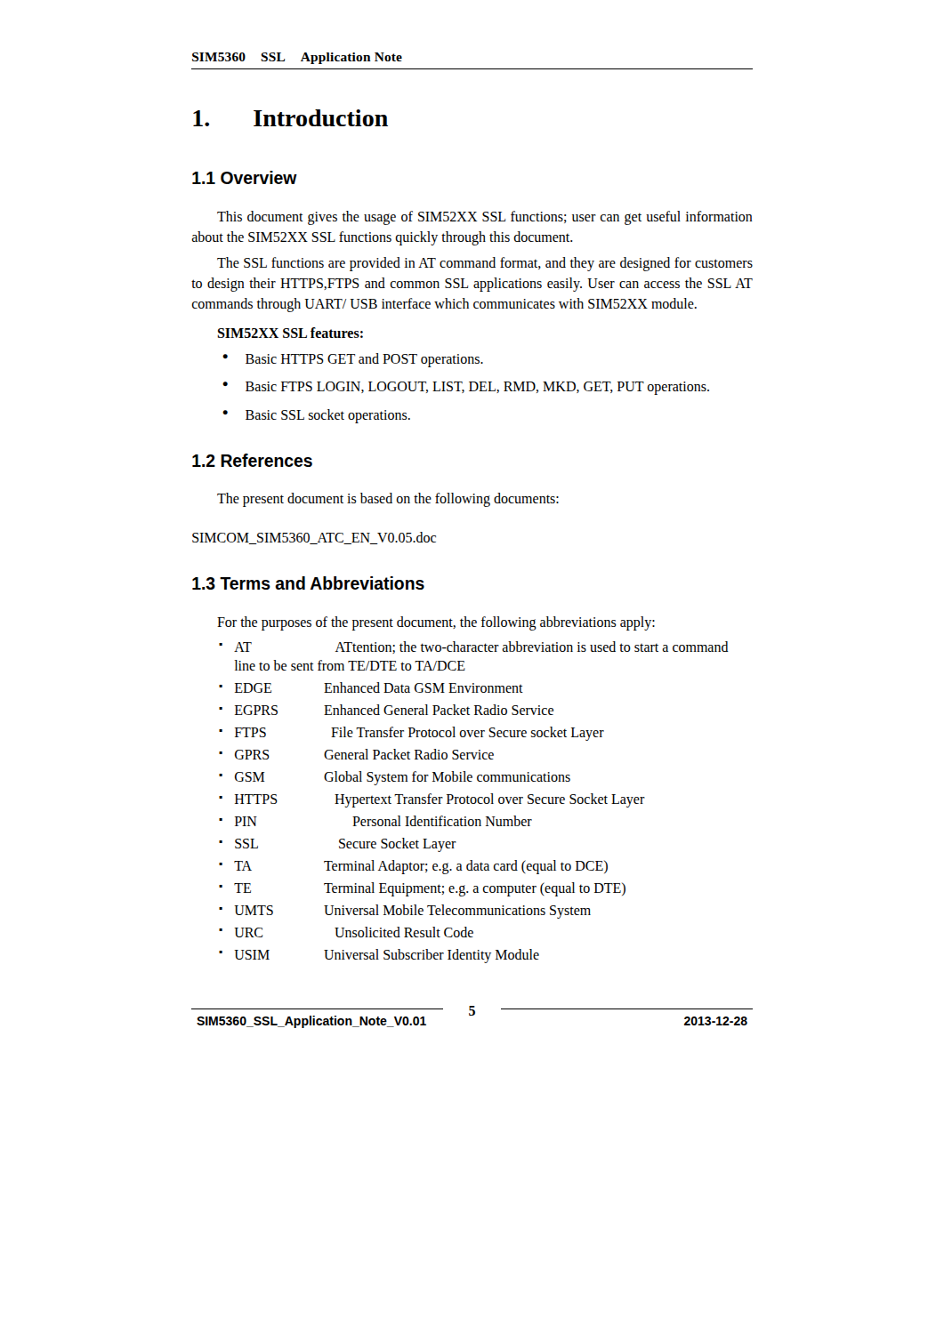SIM5360 SSL Application Note
1. Introduction
1.1 Overview
This document gives the usage of SIM52XX SSL functions; user can get useful information about the SIM52XX SSL functions quickly through this document.
The SSL functions are provided in AT command format, and they are designed for customers to design their HTTPS,FTPS and common SSL applications easily. User can access the SSL AT commands through UART/ USB interface which communicates with SIM52XX module.
SIM52XX SSL features:
Basic HTTPS GET and POST operations.
Basic FTPS LOGIN, LOGOUT, LIST, DEL, RMD, MKD, GET, PUT operations.
Basic SSL socket operations.
1.2 References
The present document is based on the following documents:
SIMCOM_SIM5360_ATC_EN_V0.05.doc
1.3 Terms and Abbreviations
For the purposes of the present document, the following abbreviations apply:
ATATtention; the two-character abbreviation is used to start a command line to be sent from TE/DTE to TA/DCE
EDGEEnhanced Data GSM Environment
EGPRSEnhanced General Packet Radio Service
FTPS File Transfer Protocol over Secure socket Layer
GPRSGeneral Packet Radio Service
GSMGlobal System for Mobile communications
HTTPS Hypertext Transfer Protocol over Secure Socket Layer
PIN Personal Identification Number
SSL Secure Socket Layer
TATerminal Adaptor; e.g. a data card (equal to DCE)
TETerminal Equipment; e.g. a computer (equal to DTE)
UMTSUniversal Mobile Telecommunications System
URC Unsolicited Result Code
USIMUniversal Subscriber Identity Module
SIM5360_SSL_Application_Note_V0.01
5
2013-12-28